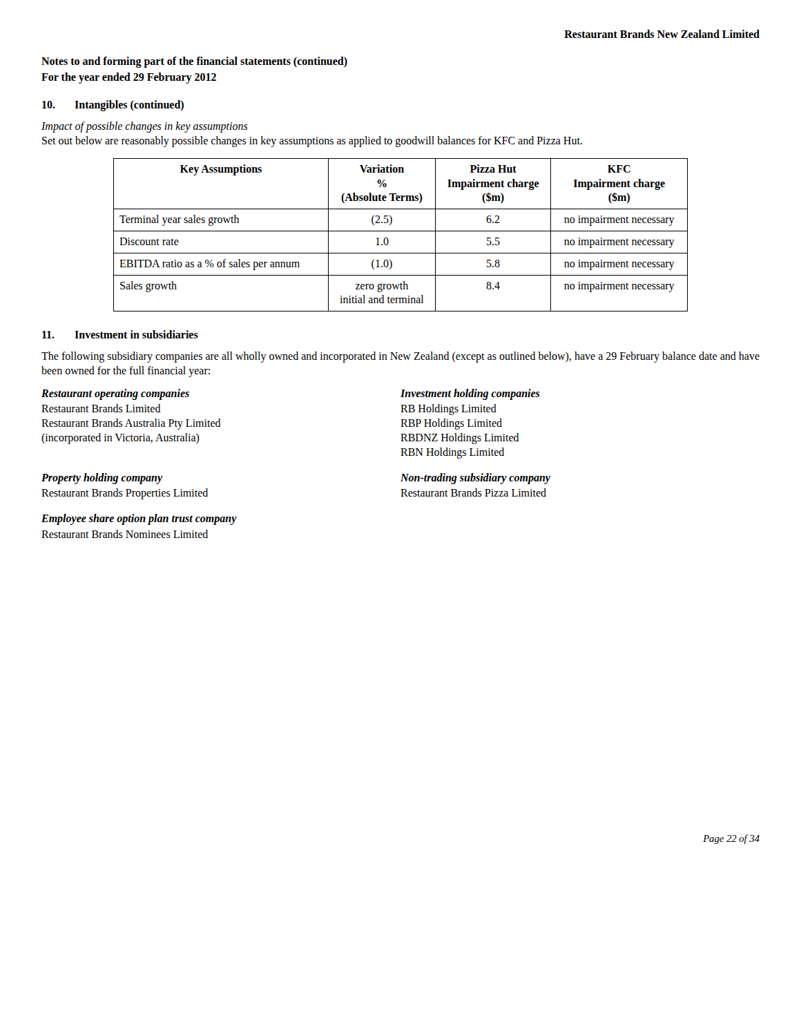Restaurant Brands New Zealand Limited
Notes to and forming part of the financial statements (continued)
For the year ended 29 February 2012
10. Intangibles (continued)
Impact of possible changes in key assumptions
Set out below are reasonably possible changes in key assumptions as applied to goodwill balances for KFC and Pizza Hut.
| Key Assumptions | Variation % (Absolute Terms) | Pizza Hut Impairment charge ($m) | KFC Impairment charge ($m) |
| --- | --- | --- | --- |
| Terminal year sales growth | (2.5) | 6.2 | no impairment necessary |
| Discount rate | 1.0 | 5.5 | no impairment necessary |
| EBITDA ratio as a % of sales per annum | (1.0) | 5.8 | no impairment necessary |
| Sales growth | zero growth initial and terminal | 8.4 | no impairment necessary |
11. Investment in subsidiaries
The following subsidiary companies are all wholly owned and incorporated in New Zealand (except as outlined below), have a 29 February balance date and have been owned for the full financial year:
| Restaurant operating companies | Investment holding companies |
| Restaurant Brands Limited | RB Holdings Limited |
| Restaurant Brands Australia Pty Limited | RBP Holdings Limited |
| (incorporated in Victoria, Australia) | RBDNZ Holdings Limited |
| | RBN Holdings Limited |
| Property holding company | Non-trading subsidiary company |
| Restaurant Brands Properties Limited | Restaurant Brands Pizza Limited |
| Employee share option plan trust company | |
| Restaurant Brands Nominees Limited | |
Page 22 of 34